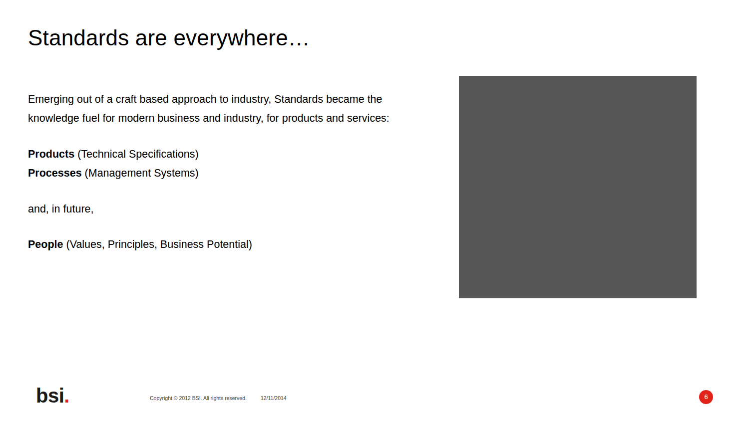Standards are everywhere…
Emerging out of a craft based approach to industry, Standards became the knowledge fuel for modern business and industry, for products and services:
Products (Technical Specifications)
Processes (Management Systems)
and, in future,
People (Values, Principles, Business Potential)
bsi.
Copyright © 2012 BSI. All rights reserved.12/11/2014
6